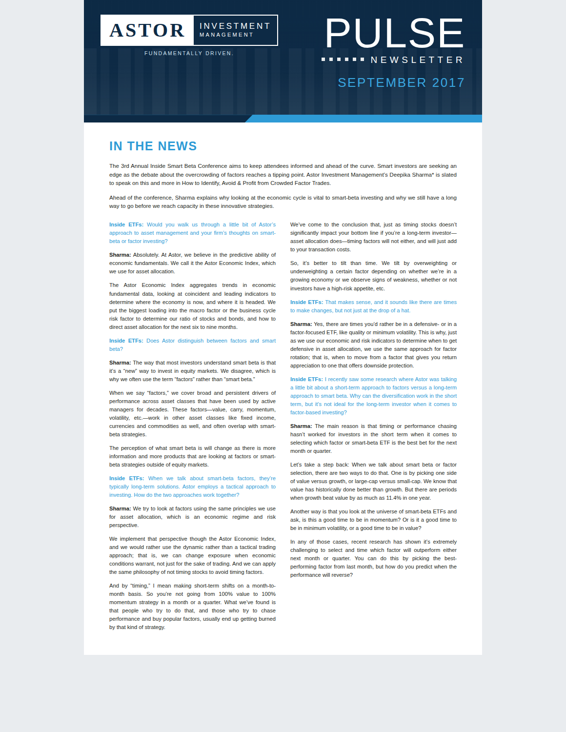ASTOR
INVESTMENT MANAGEMENT
Fundamentally Driven.
PULSE
NEWSLETTER
SEPTEMBER 2017
In the News
The 3rd Annual Inside Smart Beta Conference aims to keep attendees informed and ahead of the curve. Smart investors are seeking an edge as the debate about the overcrowding of factors reaches a tipping point. Astor Investment Management’s Deepika Sharma* is slated to speak on this and more in How to Identify, Avoid & Profit from Crowded Factor Trades.
Ahead of the conference, Sharma explains why looking at the economic cycle is vital to smart-beta investing and why we still have a long way to go before we reach capacity in these innovative strategies.
Inside ETFs: Would you walk us through a little bit of Astor’s approach to asset management and your firm’s thoughts on smart-beta or factor investing?
Sharma: Absolutely. At Astor, we believe in the predictive ability of economic fundamentals. We call it the Astor Economic Index, which we use for asset allocation.
The Astor Economic Index aggregates trends in economic fundamental data, looking at coincident and leading indicators to determine where the economy is now, and where it is headed. We put the biggest loading into the macro factor or the business cycle risk factor to determine our ratio of stocks and bonds, and how to direct asset allocation for the next six to nine months.
Inside ETFs: Does Astor distinguish between factors and smart beta?
Sharma: The way that most investors understand smart beta is that it’s a “new” way to invest in equity markets. We disagree, which is why we often use the term “factors” rather than “smart beta.”
When we say “factors,” we cover broad and persistent drivers of performance across asset classes that have been used by active managers for decades. These factors—value, carry, momentum, volatility, etc.—work in other asset classes like fixed income, currencies and commodities as well, and often overlap with smart-beta strategies.
The perception of what smart beta is will change as there is more information and more products that are looking at factors or smart-beta strategies outside of equity markets.
Inside ETFs: When we talk about smart-beta factors, they’re typically long-term solutions. Astor employs a tactical approach to investing. How do the two approaches work together?
Sharma: We try to look at factors using the same principles we use for asset allocation, which is an economic regime and risk perspective.
We implement that perspective though the Astor Economic Index, and we would rather use the dynamic rather than a tactical trading approach; that is, we can change exposure when economic conditions warrant, not just for the sake of trading. And we can apply the same philosophy of not timing stocks to avoid timing factors.
And by “timing,” I mean making short-term shifts on a month-to-month basis. So you’re not going from 100% value to 100% momentum strategy in a month or a quarter. What we’ve found is that people who try to do that, and those who try to chase performance and buy popular factors, usually end up getting burned by that kind of strategy.
We’ve come to the conclusion that, just as timing stocks doesn’t significantly impact your bottom line if you’re a long-term investor—asset allocation does—timing factors will not either, and will just add to your transaction costs.
So, it’s better to tilt than time. We tilt by overweighting or underweighting a certain factor depending on whether we’re in a growing economy or we observe signs of weakness, whether or not investors have a high-risk appetite, etc.
Inside ETFs: That makes sense, and it sounds like there are times to make changes, but not just at the drop of a hat.
Sharma: Yes, there are times you’d rather be in a defensive- or in a factor-focused ETF, like quality or minimum volatility. This is why, just as we use our economic and risk indicators to determine when to get defensive in asset allocation, we use the same approach for factor rotation; that is, when to move from a factor that gives you return appreciation to one that offers downside protection.
Inside ETFs: I recently saw some research where Astor was talking a little bit about a short-term approach to factors versus a long-term approach to smart beta. Why can the diversification work in the short term, but it’s not ideal for the long-term investor when it comes to factor-based investing?
Sharma: The main reason is that timing or performance chasing hasn’t worked for investors in the short term when it comes to selecting which factor or smart-beta ETF is the best bet for the next month or quarter.
Let’s take a step back: When we talk about smart beta or factor selection, there are two ways to do that. One is by picking one side of value versus growth, or large-cap versus small-cap. We know that value has historically done better than growth. But there are periods when growth beat value by as much as 11.4% in one year.
Another way is that you look at the universe of smart-beta ETFs and ask, is this a good time to be in momentum? Or is it a good time to be in minimum volatility, or a good time to be in value?
In any of those cases, recent research has shown it’s extremely challenging to select and time which factor will outperform either next month or quarter. You can do this by picking the best-performing factor from last month, but how do you predict when the performance will reverse?